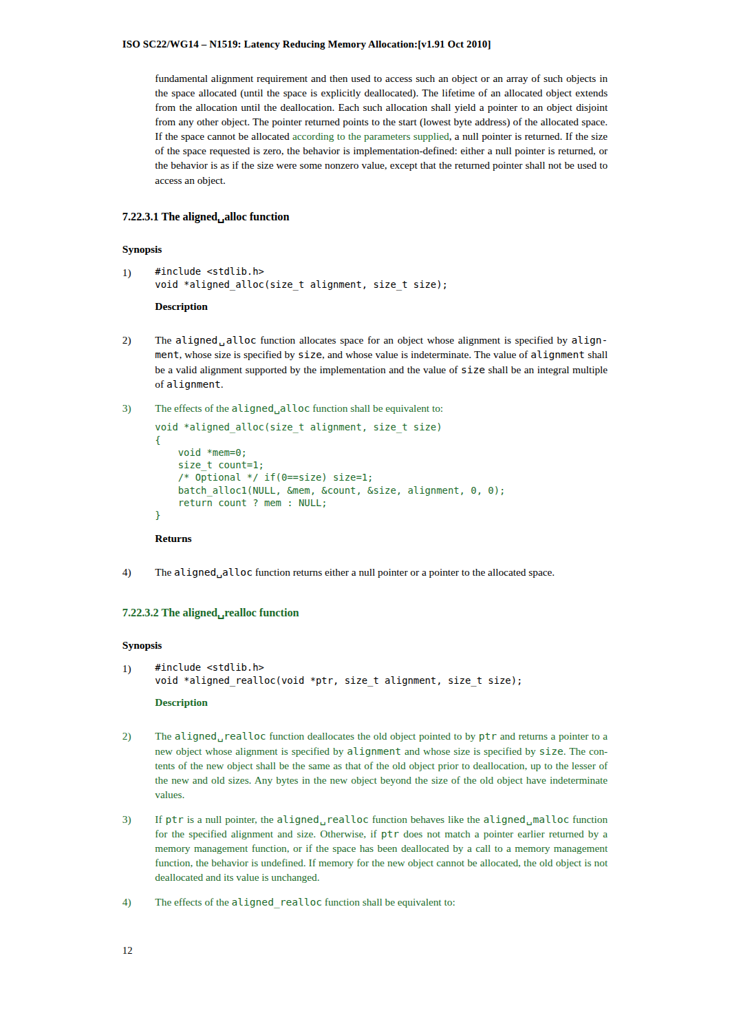ISO SC22/WG14 – N1519: Latency Reducing Memory Allocation:[v1.91 Oct 2010]
fundamental alignment requirement and then used to access such an object or an array of such objects in the space allocated (until the space is explicitly deallocated). The lifetime of an allocated object extends from the allocation until the deallocation. Each such allocation shall yield a pointer to an object disjoint from any other object. The pointer returned points to the start (lowest byte address) of the allocated space. If the space cannot be allocated according to the parameters supplied, a null pointer is returned. If the size of the space requested is zero, the behavior is implementation-defined: either a null pointer is returned, or the behavior is as if the size were some nonzero value, except that the returned pointer shall not be used to access an object.
7.22.3.1 The aligned␣alloc function
Synopsis
1)
#include <stdlib.h>
void *aligned_alloc(size_t alignment, size_t size);
Description
2)
The aligned␣alloc function allocates space for an object whose alignment is specified by alignment, whose size is specified by size, and whose value is indeterminate. The value of alignment shall be a valid alignment supported by the implementation and the value of size shall be an integral multiple of alignment.
3)
The effects of the aligned␣alloc function shall be equivalent to:
void *aligned_alloc(size_t alignment, size_t size)
{
    void *mem=0;
    size_t count=1;
    /* Optional */ if(0==size) size=1;
    batch_alloc1(NULL, &mem, &count, &size, alignment, 0, 0);
    return count ? mem : NULL;
}
Returns
4)
The aligned␣alloc function returns either a null pointer or a pointer to the allocated space.
7.22.3.2 The aligned␣realloc function
Synopsis
1)
#include <stdlib.h>
void *aligned_realloc(void *ptr, size_t alignment, size_t size);
Description
2)
The aligned␣realloc function deallocates the old object pointed to by ptr and returns a pointer to a new object whose alignment is specified by alignment and whose size is specified by size. The contents of the new object shall be the same as that of the old object prior to deallocation, up to the lesser of the new and old sizes. Any bytes in the new object beyond the size of the old object have indeterminate values.
3)
If ptr is a null pointer, the aligned␣realloc function behaves like the aligned␣malloc function for the specified alignment and size. Otherwise, if ptr does not match a pointer earlier returned by a memory management function, or if the space has been deallocated by a call to a memory management function, the behavior is undefined. If memory for the new object cannot be allocated, the old object is not deallocated and its value is unchanged.
4)
The effects of the aligned_realloc function shall be equivalent to:
12